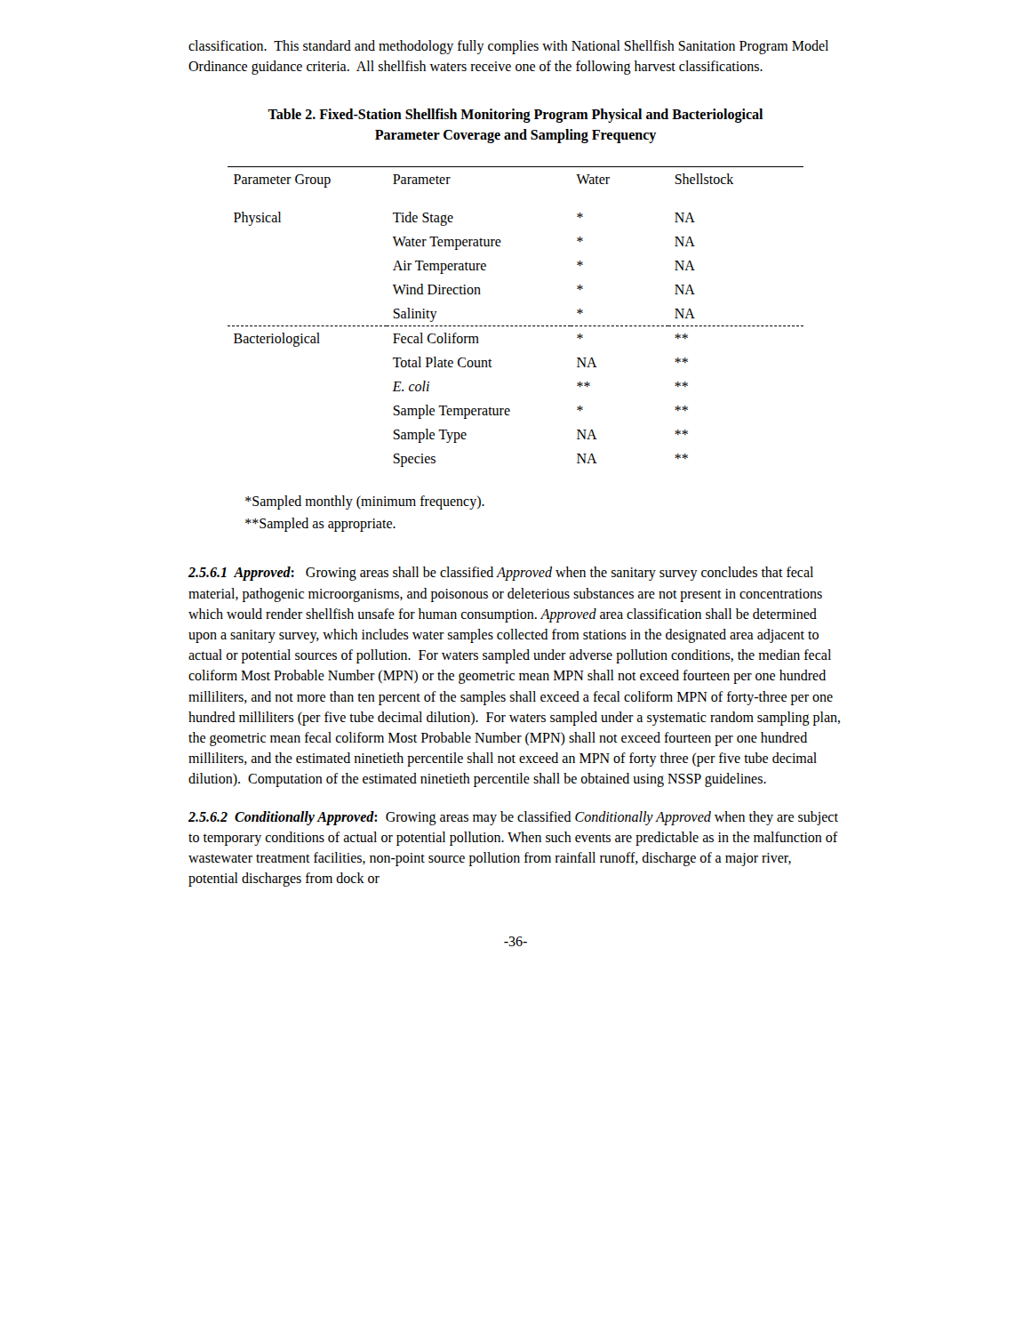classification. This standard and methodology fully complies with National Shellfish Sanitation Program Model Ordinance guidance criteria. All shellfish waters receive one of the following harvest classifications.
Table 2. Fixed-Station Shellfish Monitoring Program Physical and Bacteriological Parameter Coverage and Sampling Frequency
| Parameter Group | Parameter | Water | Shellstock |
| --- | --- | --- | --- |
| Physical | Tide Stage | * | NA |
| | Water Temperature | * | NA |
| | Air Temperature | * | NA |
| | Wind Direction | * | NA |
| | Salinity | * | NA |
| Bacteriological | Fecal Coliform | * | ** |
| | Total Plate Count | NA | ** |
| | E. coli | ** | ** |
| | Sample Temperature | * | ** |
| | Sample Type | NA | ** |
| | Species | NA | ** |
*Sampled monthly (minimum frequency).
**Sampled as appropriate.
2.5.6.1 Approved: Growing areas shall be classified Approved when the sanitary survey concludes that fecal material, pathogenic microorganisms, and poisonous or deleterious substances are not present in concentrations which would render shellfish unsafe for human consumption. Approved area classification shall be determined upon a sanitary survey, which includes water samples collected from stations in the designated area adjacent to actual or potential sources of pollution. For waters sampled under adverse pollution conditions, the median fecal coliform Most Probable Number (MPN) or the geometric mean MPN shall not exceed fourteen per one hundred milliliters, and not more than ten percent of the samples shall exceed a fecal coliform MPN of forty-three per one hundred milliliters (per five tube decimal dilution). For waters sampled under a systematic random sampling plan, the geometric mean fecal coliform Most Probable Number (MPN) shall not exceed fourteen per one hundred milliliters, and the estimated ninetieth percentile shall not exceed an MPN of forty three (per five tube decimal dilution). Computation of the estimated ninetieth percentile shall be obtained using NSSP guidelines.
2.5.6.2 Conditionally Approved: Growing areas may be classified Conditionally Approved when they are subject to temporary conditions of actual or potential pollution. When such events are predictable as in the malfunction of wastewater treatment facilities, non-point source pollution from rainfall runoff, discharge of a major river, potential discharges from dock or
-36-